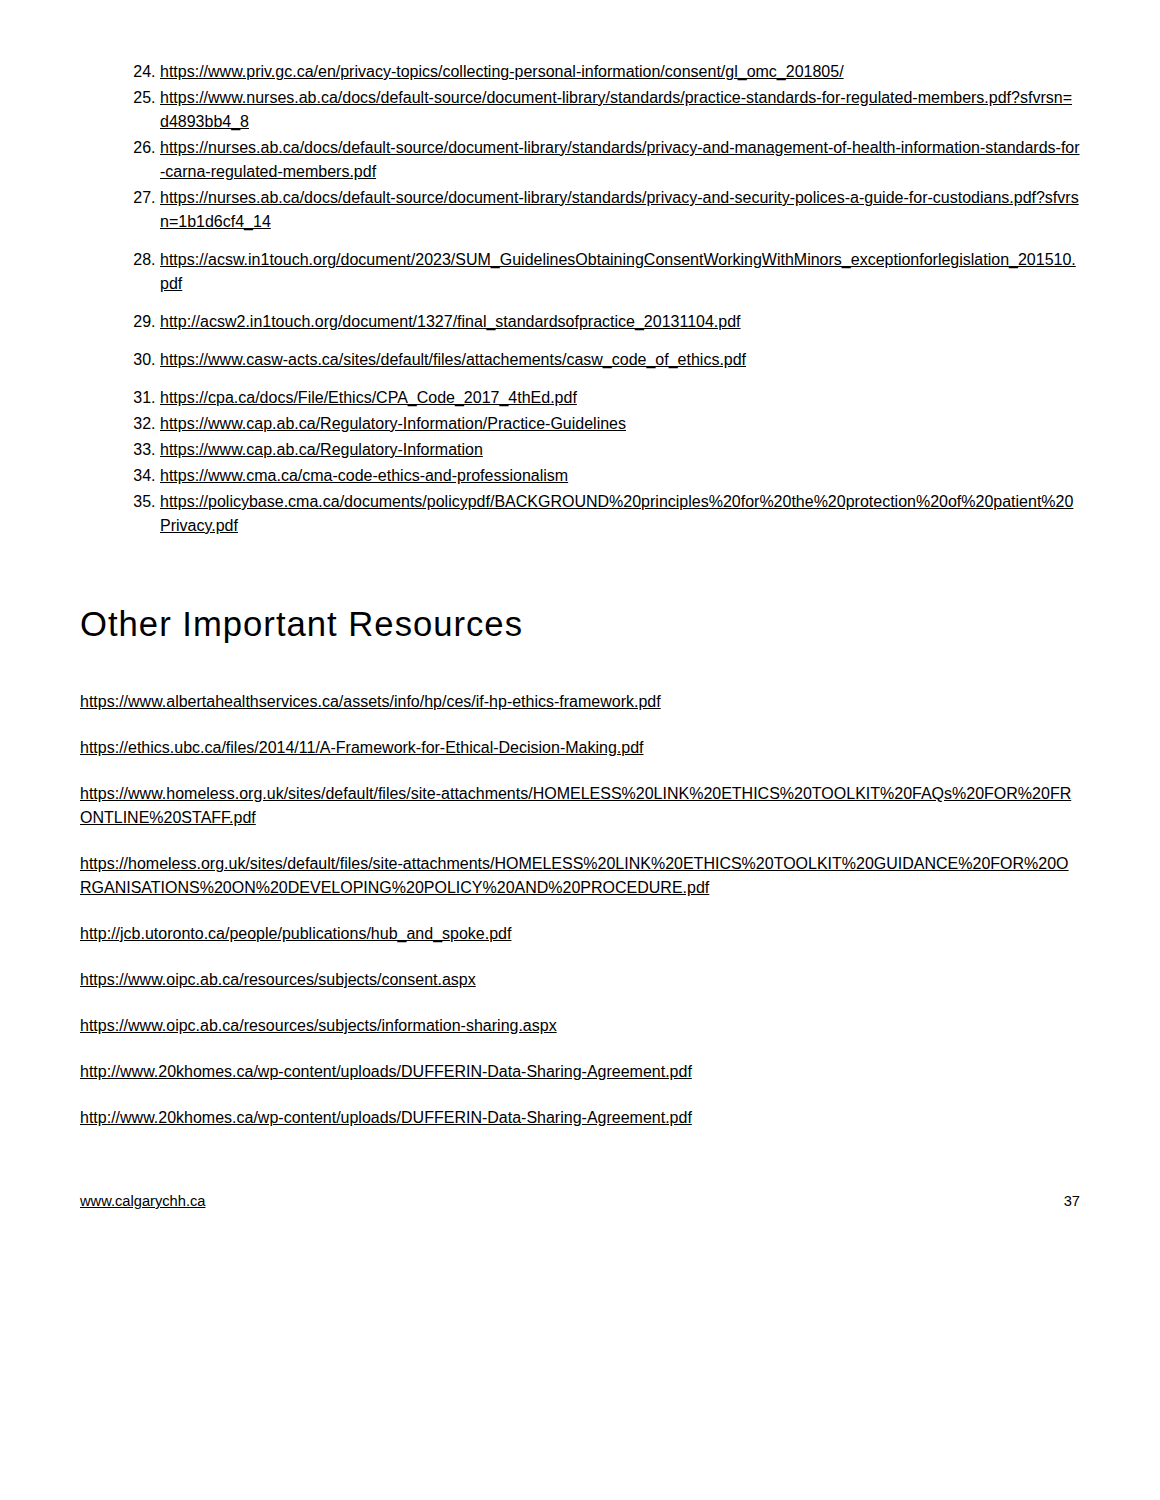https://www.priv.gc.ca/en/privacy-topics/collecting-personal-information/consent/gl_omc_201805/
https://www.nurses.ab.ca/docs/default-source/document-library/standards/practice-standards-for-regulated-members.pdf?sfvrsn=d4893bb4_8
https://nurses.ab.ca/docs/default-source/document-library/standards/privacy-and-management-of-health-information-standards-for-carna-regulated-members.pdf
https://nurses.ab.ca/docs/default-source/document-library/standards/privacy-and-security-polices-a-guide-for-custodians.pdf?sfvrsn=1b1d6cf4_14
https://acsw.in1touch.org/document/2023/SUM_GuidelinesObtainingConsentWorkingWithMinors_exceptionforlegislation_201510.pdf
http://acsw2.in1touch.org/document/1327/final_standardsofpractice_20131104.pdf
https://www.casw-acts.ca/sites/default/files/attachements/casw_code_of_ethics.pdf
https://cpa.ca/docs/File/Ethics/CPA_Code_2017_4thEd.pdf
https://www.cap.ab.ca/Regulatory-Information/Practice-Guidelines
https://www.cap.ab.ca/Regulatory-Information
https://www.cma.ca/cma-code-ethics-and-professionalism
https://policybase.cma.ca/documents/policypdf/BACKGROUND%20principles%20for%20the%20protection%20of%20patient%20Privacy.pdf
Other Important Resources
https://www.albertahealthservices.ca/assets/info/hp/ces/if-hp-ethics-framework.pdf
https://ethics.ubc.ca/files/2014/11/A-Framework-for-Ethical-Decision-Making.pdf
https://www.homeless.org.uk/sites/default/files/site-attachments/HOMELESS%20LINK%20ETHICS%20TOOLKIT%20FAQs%20FOR%20FRONTLINE%20STAFF.pdf
https://homeless.org.uk/sites/default/files/site-attachments/HOMELESS%20LINK%20ETHICS%20TOOLKIT%20GUIDANCE%20FOR%20ORGANISATIONS%20ON%20DEVELOPING%20POLICY%20AND%20PROCEDURE.pdf
http://jcb.utoronto.ca/people/publications/hub_and_spoke.pdf
https://www.oipc.ab.ca/resources/subjects/consent.aspx
https://www.oipc.ab.ca/resources/subjects/information-sharing.aspx
http://www.20khomes.ca/wp-content/uploads/DUFFERIN-Data-Sharing-Agreement.pdf
http://www.20khomes.ca/wp-content/uploads/DUFFERIN-Data-Sharing-Agreement.pdf
www.calgarychh.ca 37